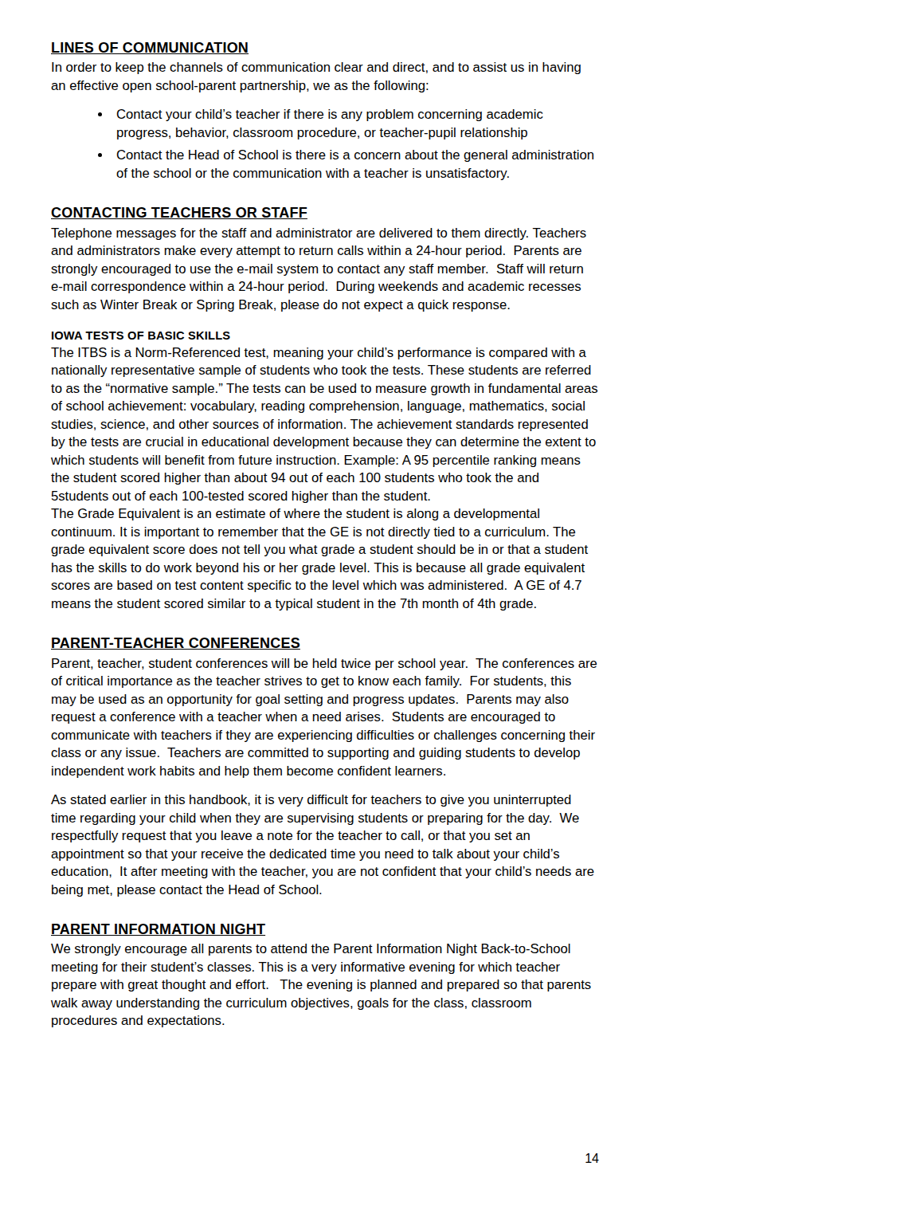LINES OF COMMUNICATION
In order to keep the channels of communication clear and direct, and to assist us in having an effective open school-parent partnership, we as the following:
Contact your child’s teacher if there is any problem concerning academic progress, behavior, classroom procedure, or teacher-pupil relationship
Contact the Head of School is there is a concern about the general administration of the school or the communication with a teacher is unsatisfactory.
CONTACTING TEACHERS OR STAFF
Telephone messages for the staff and administrator are delivered to them directly. Teachers and administrators make every attempt to return calls within a 24-hour period. Parents are strongly encouraged to use the e-mail system to contact any staff member. Staff will return e-mail correspondence within a 24-hour period. During weekends and academic recesses such as Winter Break or Spring Break, please do not expect a quick response.
IOWA TESTS OF BASIC SKILLS
The ITBS is a Norm-Referenced test, meaning your child’s performance is compared with a nationally representative sample of students who took the tests. These students are referred to as the “normative sample.” The tests can be used to measure growth in fundamental areas of school achievement: vocabulary, reading comprehension, language, mathematics, social studies, science, and other sources of information. The achievement standards represented by the tests are crucial in educational development because they can determine the extent to which students will benefit from future instruction. Example: A 95 percentile ranking means the student scored higher than about 94 out of each 100 students who took the and 5students out of each 100-tested scored higher than the student.
The Grade Equivalent is an estimate of where the student is along a developmental continuum. It is important to remember that the GE is not directly tied to a curriculum. The grade equivalent score does not tell you what grade a student should be in or that a student has the skills to do work beyond his or her grade level. This is because all grade equivalent scores are based on test content specific to the level which was administered. A GE of 4.7 means the student scored similar to a typical student in the 7th month of 4th grade.
PARENT-TEACHER CONFERENCES
Parent, teacher, student conferences will be held twice per school year. The conferences are of critical importance as the teacher strives to get to know each family. For students, this may be used as an opportunity for goal setting and progress updates. Parents may also request a conference with a teacher when a need arises. Students are encouraged to communicate with teachers if they are experiencing difficulties or challenges concerning their class or any issue. Teachers are committed to supporting and guiding students to develop independent work habits and help them become confident learners.
As stated earlier in this handbook, it is very difficult for teachers to give you uninterrupted time regarding your child when they are supervising students or preparing for the day. We respectfully request that you leave a note for the teacher to call, or that you set an appointment so that your receive the dedicated time you need to talk about your child’s education, It after meeting with the teacher, you are not confident that your child’s needs are being met, please contact the Head of School.
PARENT INFORMATION NIGHT
We strongly encourage all parents to attend the Parent Information Night Back-to-School meeting for their student’s classes. This is a very informative evening for which teacher prepare with great thought and effort. The evening is planned and prepared so that parents walk away understanding the curriculum objectives, goals for the class, classroom procedures and expectations.
14